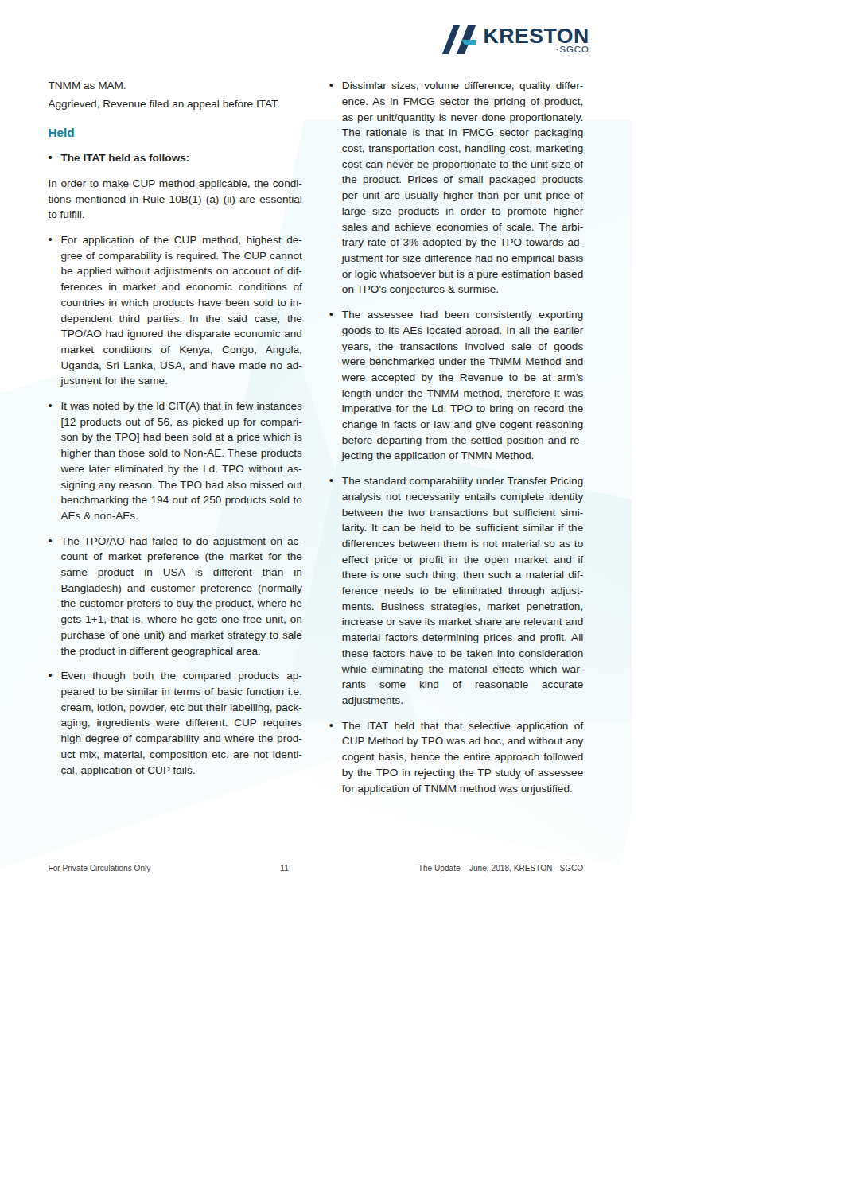KRESTON
·SGCO
TNMM as MAM.
Aggrieved, Revenue filed an appeal before ITAT.
Held
The ITAT held as follows:
In order to make CUP method applicable, the conditions mentioned in Rule 10B(1) (a) (ii) are essential to fulfill.
For application of the CUP method, highest degree of comparability is required. The CUP cannot be applied without adjustments on account of differences in market and economic conditions of countries in which products have been sold to independent third parties. In the said case, the TPO/AO had ignored the disparate economic and market conditions of Kenya, Congo, Angola, Uganda, Sri Lanka, USA, and have made no adjustment for the same.
It was noted by the ld CIT(A) that in few instances [12 products out of 56, as picked up for comparison by the TPO] had been sold at a price which is higher than those sold to Non-AE. These products were later eliminated by the Ld. TPO without assigning any reason. The TPO had also missed out benchmarking the 194 out of 250 products sold to AEs & non-AEs.
The TPO/AO had failed to do adjustment on account of market preference (the market for the same product in USA is different than in Bangladesh) and customer preference (normally the customer prefers to buy the product, where he gets 1+1, that is, where he gets one free unit, on purchase of one unit) and market strategy to sale the product in different geographical area.
Even though both the compared products appeared to be similar in terms of basic function i.e. cream, lotion, powder, etc but their labelling, packaging, ingredients were different. CUP requires high degree of comparability and where the product mix, material, composition etc. are not identical, application of CUP fails.
Dissimlar sizes, volume difference, quality difference. As in FMCG sector the pricing of product, as per unit/quantity is never done proportionately. The rationale is that in FMCG sector packaging cost, transportation cost, handling cost, marketing cost can never be proportionate to the unit size of the product. Prices of small packaged products per unit are usually higher than per unit price of large size products in order to promote higher sales and achieve economies of scale. The arbitrary rate of 3% adopted by the TPO towards adjustment for size difference had no empirical basis or logic whatsoever but is a pure estimation based on TPO's conjectures & surmise.
The assessee had been consistently exporting goods to its AEs located abroad. In all the earlier years, the transactions involved sale of goods were benchmarked under the TNMM Method and were accepted by the Revenue to be at arm’s length under the TNMM method, therefore it was imperative for the Ld. TPO to bring on record the change in facts or law and give cogent reasoning before departing from the settled position and rejecting the application of TNMN Method.
The standard comparability under Transfer Pricing analysis not necessarily entails complete identity between the two transactions but sufficient similarity. It can be held to be sufficient similar if the differences between them is not material so as to effect price or profit in the open market and if there is one such thing, then such a material difference needs to be eliminated through adjustments. Business strategies, market penetration, increase or save its market share are relevant and material factors determining prices and profit. All these factors have to be taken into consideration while eliminating the material effects which warrants some kind of reasonable accurate adjustments.
The ITAT held that that selective application of CUP Method by TPO was ad hoc, and without any cogent basis, hence the entire approach followed by the TPO in rejecting the TP study of assessee for application of TNMM method was unjustified.
For Private Circulations Only
11
The Update – June, 2018, KRESTON - SGCO